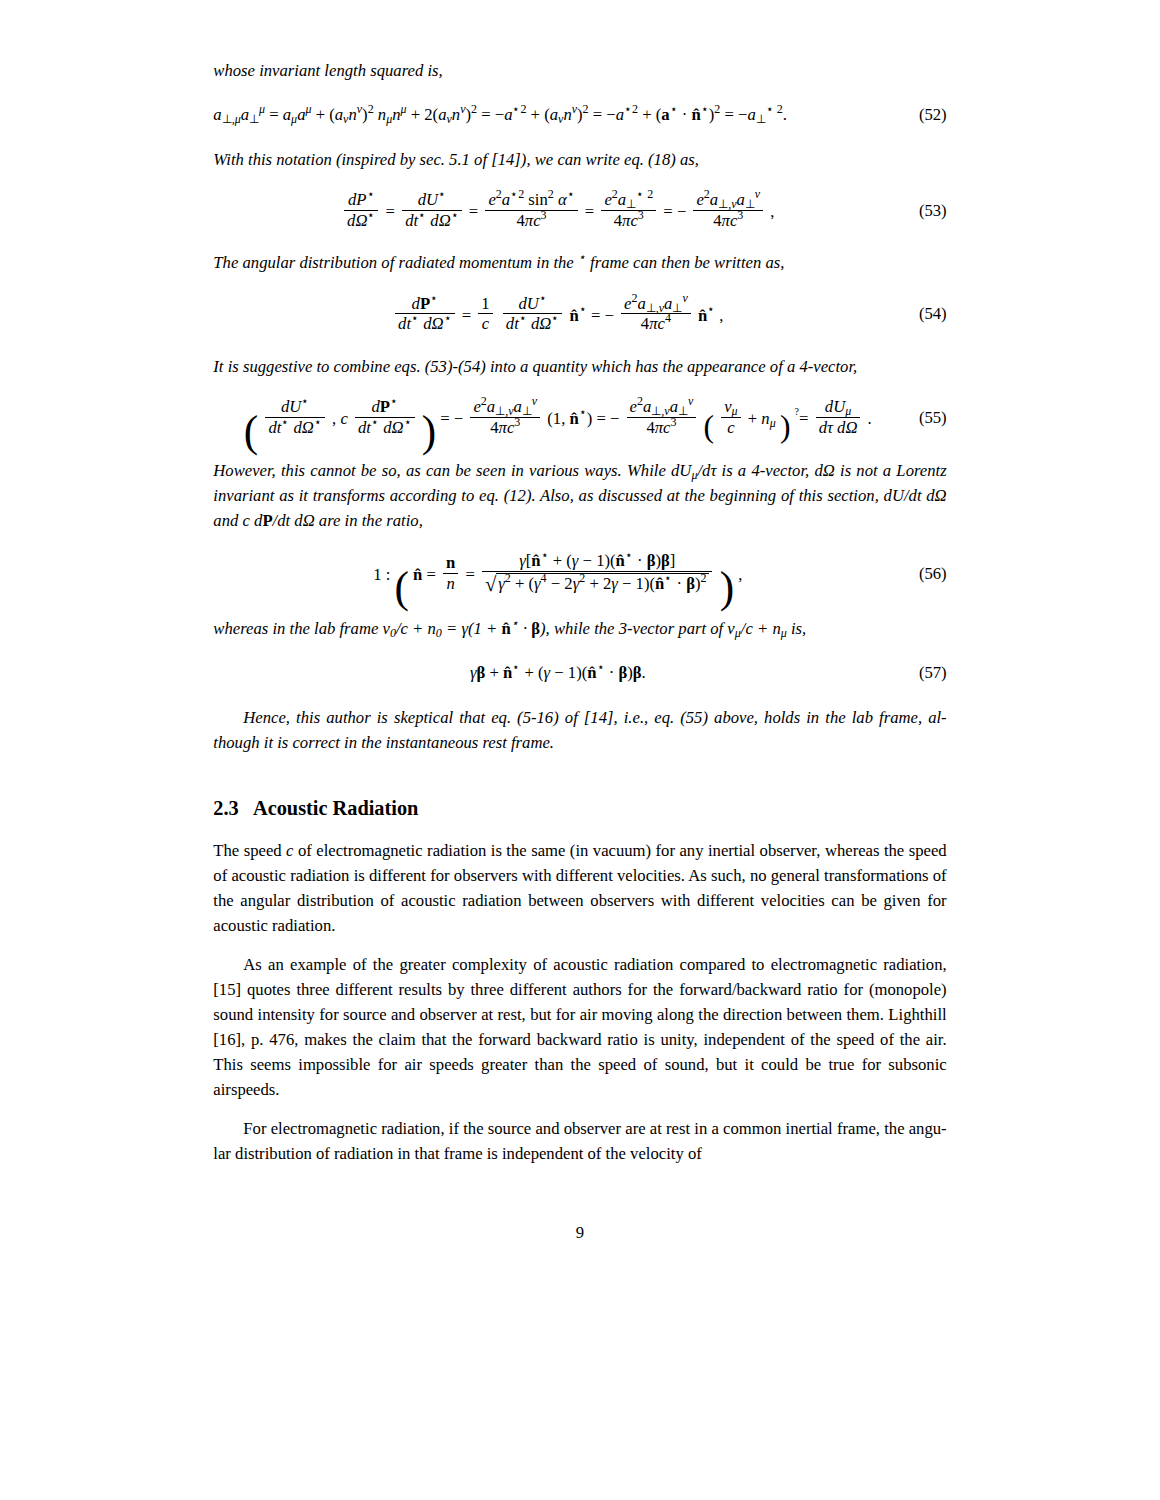whose invariant length squared is,
a⊥,μa⊥μ = aμaμ + (aνnν)2 nμnμ + 2(aνnν)2 = −a⋆2 + (aνnν)2 = −a⋆2 + (a⋆ · n̂⋆)2 = −a⊥⋆ 2.
(52)
With this notation (inspired by sec. 5.1 of [14]), we can write eq. (18) as,
dP⋆dΩ⋆ = dU⋆dt⋆ dΩ⋆ = e2a⋆2 sin2 α⋆4πc3 = e2a⊥⋆ 24πc3 = − e2a⊥,νa⊥ν 4πc3 ,
(53)
The angular distribution of radiated momentum in the ⋆ frame can then be written as,
dP⋆dt⋆ dΩ⋆ = 1 c dU⋆dt⋆ dΩ⋆ n̂⋆ = − e2a⊥,νa⊥ν 4πc4 n̂⋆ ,
(54)
It is suggestive to combine eqs. (53)-(54) into a quantity which has the appearance of a 4-vector,
( dU⋆dt⋆ dΩ⋆ , c dP⋆dt⋆ dΩ⋆ ) = − e2a⊥,νa⊥ν 4πc3 (1, n̂⋆) = − e2a⊥,νa⊥ν 4πc3 ( vμ c + nμ ) ?= dUμ dτ dΩ .
(55)
However, this cannot be so, as can be seen in various ways. While dUμ/dτ is a 4-vector, dΩ is not a Lorentz invariant as it transforms according to eq. (12). Also, as discussed at the beginning of this section, dU/dt dΩ and c d P/dt dΩ are in the ratio,
1 : ( n̂ = nn = γ[n̂⋆ + (γ − 1)(n̂⋆ · β)β] √γ2 + (γ4 − 2γ2 + 2γ − 1)(n̂⋆ · β)2 ) ,
(56)
whereas in the lab frame v0/c + n0 = γ(1 + n̂⋆ · β), while the 3-vector part of vμ/c + nμ is,
γβ + n̂⋆ + (γ − 1)(n̂⋆ · β)β.
(57)
Hence, this author is skeptical that eq. (5-16) of [14], i.e., eq. (55) above, holds in the lab frame, although it is correct in the instantaneous rest frame.
2.3 Acoustic Radiation
The speed c of electromagnetic radiation is the same (in vacuum) for any inertial observer, whereas the speed of acoustic radiation is different for observers with different velocities. As such, no general transformations of the angular distribution of acoustic radiation between observers with different velocities can be given for acoustic radiation.
As an example of the greater complexity of acoustic radiation compared to electromagnetic radiation, [15] quotes three different results by three different authors for the forward/backward ratio for (monopole) sound intensity for source and observer at rest, but for air moving along the direction between them. Lighthill [16], p. 476, makes the claim that the forward backward ratio is unity, independent of the speed of the air. This seems impossible for air speeds greater than the speed of sound, but it could be true for subsonic airspeeds.
For electromagnetic radiation, if the source and observer are at rest in a common inertial frame, the angular distribution of radiation in that frame is independent of the velocity of
9